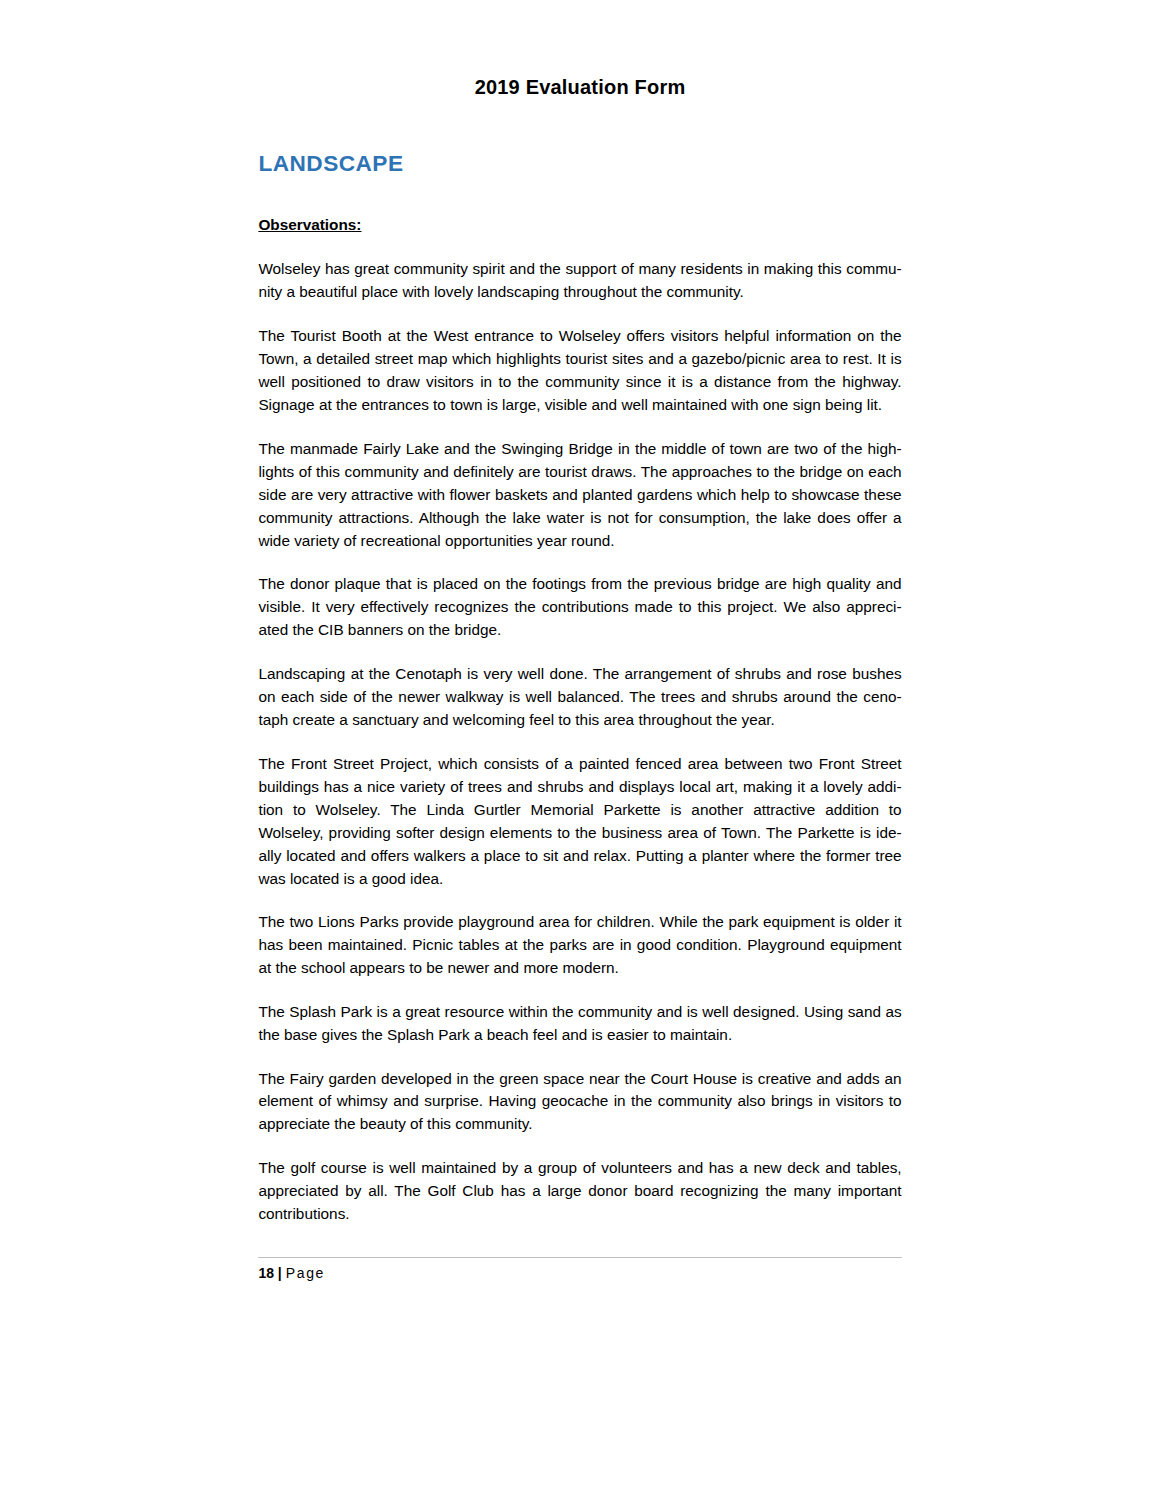2019 Evaluation Form
LANDSCAPE
Observations:
Wolseley has great community spirit and the support of many residents in making this community a beautiful place with lovely landscaping throughout the community.
The Tourist Booth at the West entrance to Wolseley offers visitors helpful information on the Town, a detailed street map which highlights tourist sites and a gazebo/picnic area to rest. It is well positioned to draw visitors in to the community since it is a distance from the highway. Signage at the entrances to town is large, visible and well maintained with one sign being lit.
The manmade Fairly Lake and the Swinging Bridge in the middle of town are two of the highlights of this community and definitely are tourist draws. The approaches to the bridge on each side are very attractive with flower baskets and planted gardens which help to showcase these community attractions. Although the lake water is not for consumption, the lake does offer a wide variety of recreational opportunities year round.
The donor plaque that is placed on the footings from the previous bridge are high quality and visible. It very effectively recognizes the contributions made to this project. We also appreciated the CIB banners on the bridge.
Landscaping at the Cenotaph is very well done. The arrangement of shrubs and rose bushes on each side of the newer walkway is well balanced. The trees and shrubs around the cenotaph create a sanctuary and welcoming feel to this area throughout the year.
The Front Street Project, which consists of a painted fenced area between two Front Street buildings has a nice variety of trees and shrubs and displays local art, making it a lovely addition to Wolseley. The Linda Gurtler Memorial Parkette is another attractive addition to Wolseley, providing softer design elements to the business area of Town. The Parkette is ideally located and offers walkers a place to sit and relax. Putting a planter where the former tree was located is a good idea.
The two Lions Parks provide playground area for children. While the park equipment is older it has been maintained. Picnic tables at the parks are in good condition. Playground equipment at the school appears to be newer and more modern.
The Splash Park is a great resource within the community and is well designed. Using sand as the base gives the Splash Park a beach feel and is easier to maintain.
The Fairy garden developed in the green space near the Court House is creative and adds an element of whimsy and surprise. Having geocache in the community also brings in visitors to appreciate the beauty of this community.
The golf course is well maintained by a group of volunteers and has a new deck and tables, appreciated by all. The Golf Club has a large donor board recognizing the many important contributions.
18 | Page